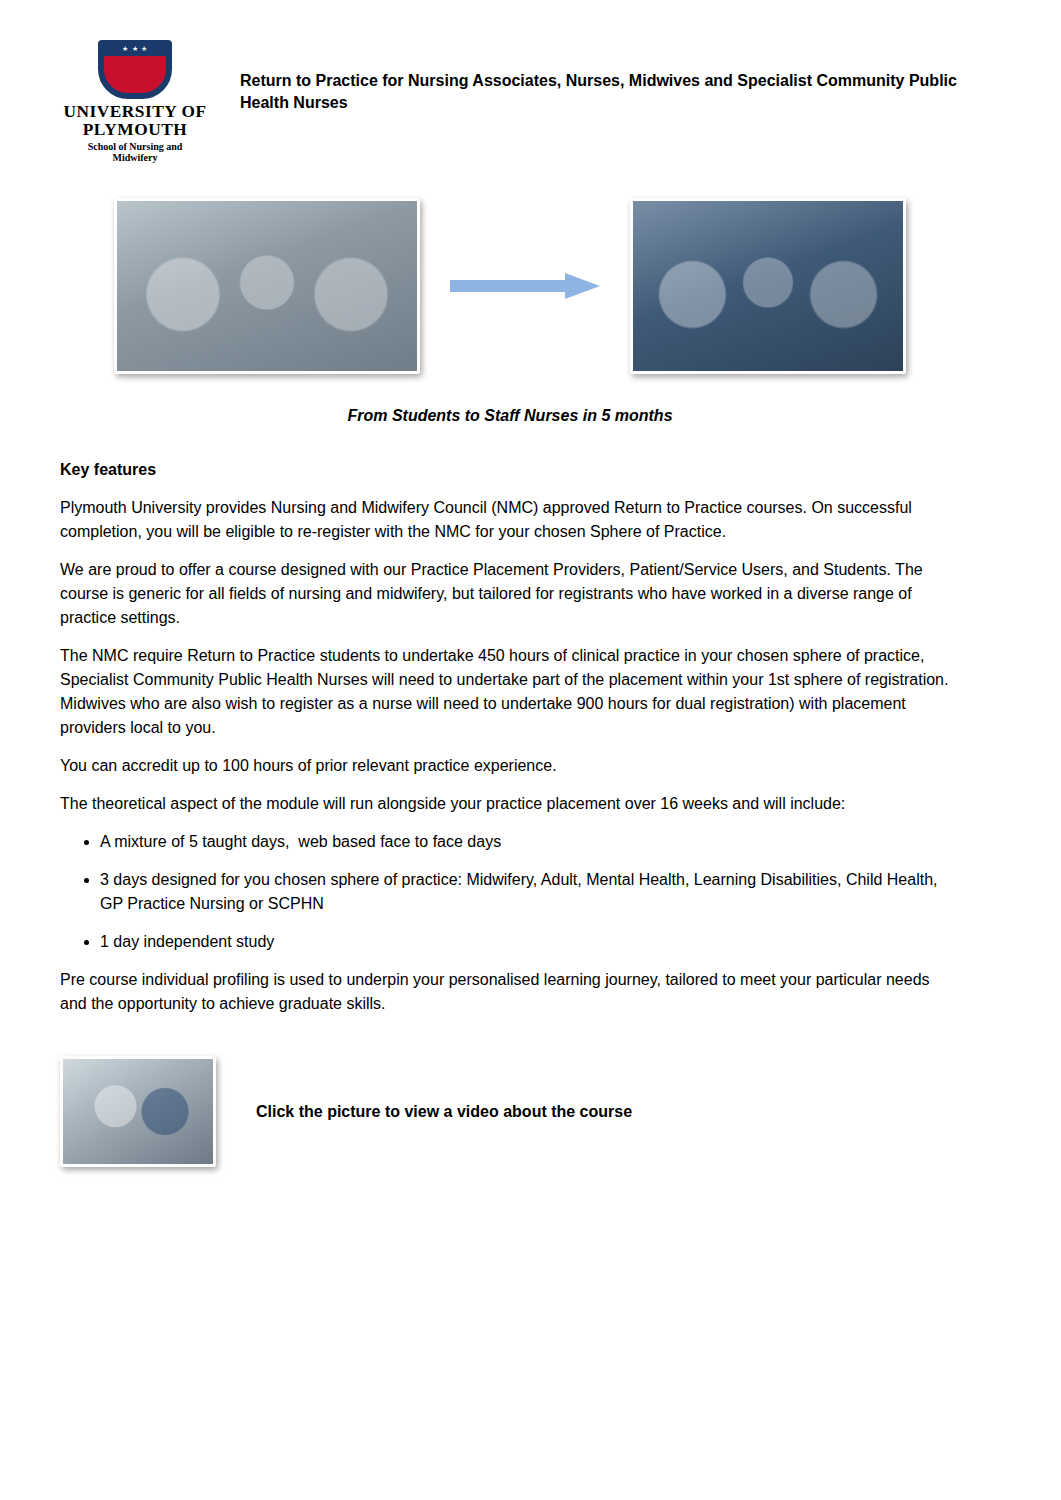UNIVERSITY OF
PLYMOUTH
School of Nursing and
Midwifery
Return to Practice for Nursing Associates, Nurses, Midwives and Specialist Community Public Health Nurses
From Students to Staff Nurses in 5 months
Key features
Plymouth University provides Nursing and Midwifery Council (NMC) approved Return to Practice courses. On successful completion, you will be eligible to re-register with the NMC for your chosen Sphere of Practice.
We are proud to offer a course designed with our Practice Placement Providers, Patient/Service Users, and Students. The course is generic for all fields of nursing and midwifery, but tailored for registrants who have worked in a diverse range of practice settings.
The NMC require Return to Practice students to undertake 450 hours of clinical practice in your chosen sphere of practice, Specialist Community Public Health Nurses will need to undertake part of the placement within your 1st sphere of registration. Midwives who are also wish to register as a nurse will need to undertake 900 hours for dual registration) with placement providers local to you.
You can accredit up to 100 hours of prior relevant practice experience.
The theoretical aspect of the module will run alongside your practice placement over 16 weeks and will include:
A mixture of 5 taught days, web based face to face days
3 days designed for you chosen sphere of practice: Midwifery, Adult, Mental Health, Learning Disabilities, Child Health, GP Practice Nursing or SCPHN
1 day independent study
Pre course individual profiling is used to underpin your personalised learning journey, tailored to meet your particular needs and the opportunity to achieve graduate skills.
Click the picture to view a video about the course